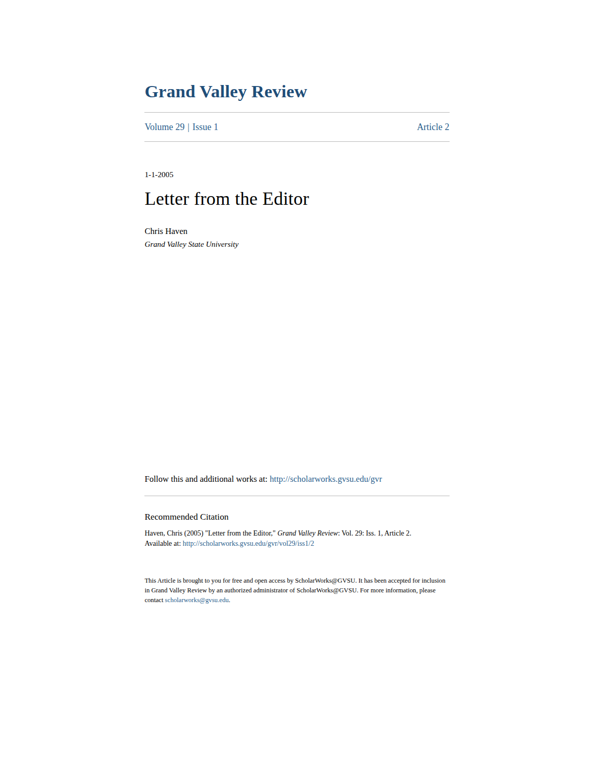Grand Valley Review
Volume 29|Issue 1
Article 2
1-1-2005
Letter from the Editor
Chris Haven
Grand Valley State University
Follow this and additional works at: http://scholarworks.gvsu.edu/gvr
Recommended Citation
Haven, Chris (2005) "Letter from the Editor," Grand Valley Review: Vol. 29: Iss. 1, Article 2.
Available at: http://scholarworks.gvsu.edu/gvr/vol29/iss1/2
This Article is brought to you for free and open access by ScholarWorks@GVSU. It has been accepted for inclusion in Grand Valley Review by an authorized administrator of ScholarWorks@GVSU. For more information, please contact scholarworks@gvsu.edu.